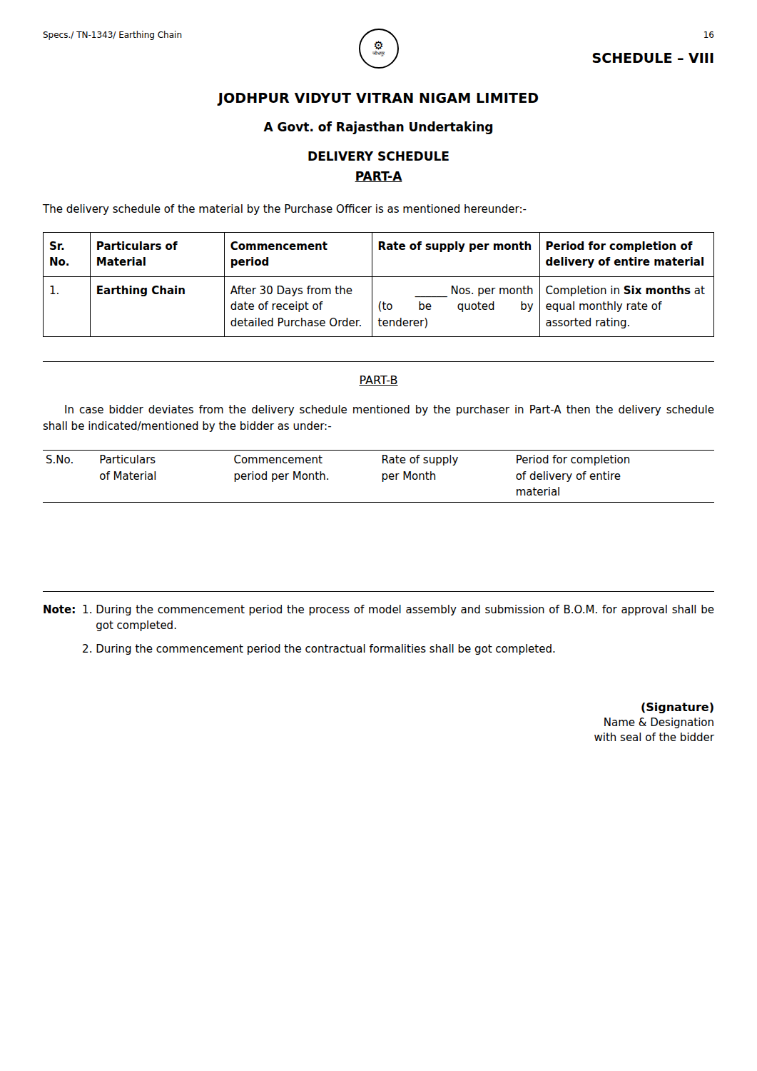Specs./ TN-1343/ Earthing Chain
16
⚙ जोधपुर
SCHEDULE – VIII
JODHPUR VIDYUT VITRAN NIGAM LIMITED
A Govt. of Rajasthan Undertaking
DELIVERY SCHEDULE
PART-A
The delivery schedule of the material by the Purchase Officer is as mentioned hereunder:-
| Sr. No. | Particulars of Material | Commencement period | Rate of supply per month | Period for completion of delivery of entire material |
| --- | --- | --- | --- | --- |
| 1. | Earthing Chain | After 30 Days from the date of receipt of detailed Purchase Order. | ______ Nos. per month (to be quoted by tenderer) | Completion in Six months at equal monthly rate of assorted rating. |
PART-B
In case bidder deviates from the delivery schedule mentioned by the purchaser in Part-A then the delivery schedule shall be indicated/mentioned by the bidder as under:-
| S.No. | Particulars of Material | Commencement period per Month. | Rate of supply per Month | Period for completion of delivery of entire material |
| --- | --- | --- | --- | --- |
Note:
During the commencement period the process of model assembly and submission of B.O.M. for approval shall be got completed.
During the commencement period the contractual formalities shall be got completed.
(Signature)
Name & Designation
with seal of the bidder